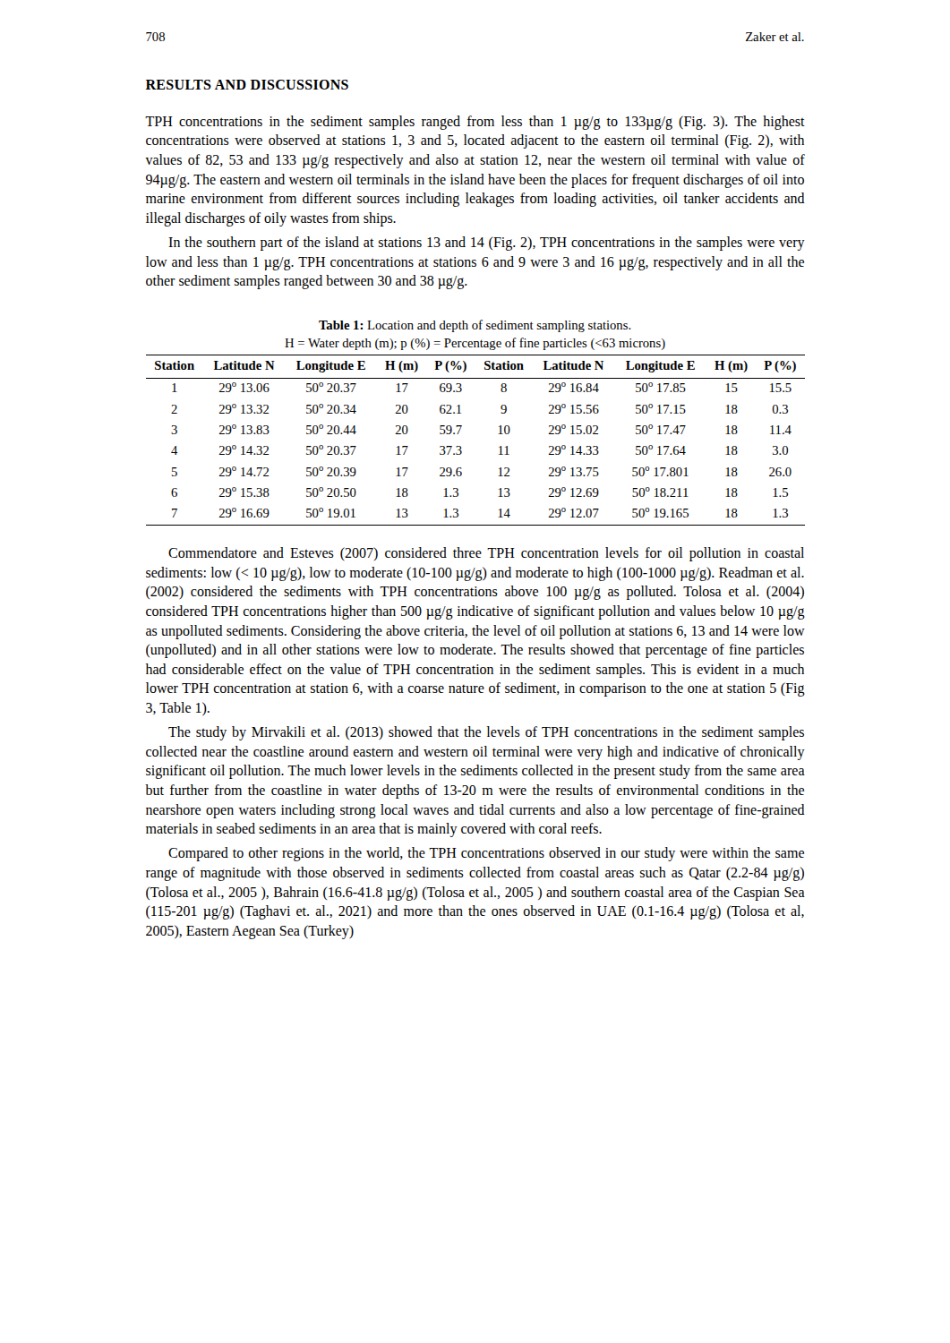708 Zaker et al.
RESULTS AND DISCUSSIONS
TPH concentrations in the sediment samples ranged from less than 1 µg/g to 133µg/g (Fig. 3). The highest concentrations were observed at stations 1, 3 and 5, located adjacent to the eastern oil terminal (Fig. 2), with values of 82, 53 and 133 µg/g respectively and also at station 12, near the western oil terminal with value of 94µg/g. The eastern and western oil terminals in the island have been the places for frequent discharges of oil into marine environment from different sources including leakages from loading activities, oil tanker accidents and illegal discharges of oily wastes from ships.
In the southern part of the island at stations 13 and 14 (Fig. 2), TPH concentrations in the samples were very low and less than 1 µg/g. TPH concentrations at stations 6 and 9 were 3 and 16 µg/g, respectively and in all the other sediment samples ranged between 30 and 38 µg/g.
Table 1: Location and depth of sediment sampling stations. H = Water depth (m); p (%) = Percentage of fine particles (<63 microns)
| Station | Latitude N | Longitude E | H (m) | P (%) | Station | Latitude N | Longitude E | H (m) | P (%) |
| --- | --- | --- | --- | --- | --- | --- | --- | --- | --- |
| 1 | 29 o 13.06 | 50 o 20.37 | 17 | 69.3 | 8 | 29 o 16.84 | 50 o 17.85 | 15 | 15.5 |
| 2 | 29 o 13.32 | 50 o 20.34 | 20 | 62.1 | 9 | 29 o 15.56 | 50 o 17.15 | 18 | 0.3 |
| 3 | 29 o 13.83 | 50 o 20.44 | 20 | 59.7 | 10 | 29 o 15.02 | 50 o 17.47 | 18 | 11.4 |
| 4 | 29 o 14.32 | 50 o 20.37 | 17 | 37.3 | 11 | 29 o 14.33 | 50 o 17.64 | 18 | 3.0 |
| 5 | 29 o 14.72 | 50 o 20.39 | 17 | 29.6 | 12 | 29 o 13.75 | 50 o 17.801 | 18 | 26.0 |
| 6 | 29 o 15.38 | 50 o 20.50 | 18 | 1.3 | 13 | 29 o 12.69 | 50 o 18.211 | 18 | 1.5 |
| 7 | 29 o 16.69 | 50 o 19.01 | 13 | 1.3 | 14 | 29 o 12.07 | 50 o 19.165 | 18 | 1.3 |
Commendatore and Esteves (2007) considered three TPH concentration levels for oil pollution in coastal sediments: low (< 10 µg/g), low to moderate (10-100 µg/g) and moderate to high (100-1000 µg/g). Readman et al. (2002) considered the sediments with TPH concentrations above 100 µg/g as polluted. Tolosa et al. (2004) considered TPH concentrations higher than 500 µg/g indicative of significant pollution and values below 10 µg/g as unpolluted sediments. Considering the above criteria, the level of oil pollution at stations 6, 13 and 14 were low (unpolluted) and in all other stations were low to moderate. The results showed that percentage of fine particles had considerable effect on the value of TPH concentration in the sediment samples. This is evident in a much lower TPH concentration at station 6, with a coarse nature of sediment, in comparison to the one at station 5 (Fig 3, Table 1).
The study by Mirvakili et al. (2013) showed that the levels of TPH concentrations in the sediment samples collected near the coastline around eastern and western oil terminal were very high and indicative of chronically significant oil pollution. The much lower levels in the sediments collected in the present study from the same area but further from the coastline in water depths of 13-20 m were the results of environmental conditions in the nearshore open waters including strong local waves and tidal currents and also a low percentage of fine-grained materials in seabed sediments in an area that is mainly covered with coral reefs.
Compared to other regions in the world, the TPH concentrations observed in our study were within the same range of magnitude with those observed in sediments collected from coastal areas such as Qatar (2.2-84 µg/g) (Tolosa et al., 2005 ), Bahrain (16.6-41.8 µg/g) (Tolosa et al., 2005 ) and southern coastal area of the Caspian Sea (115-201 µg/g) (Taghavi et. al., 2021) and more than the ones observed in UAE (0.1-16.4 µg/g) (Tolosa et al, 2005), Eastern Aegean Sea (Turkey)